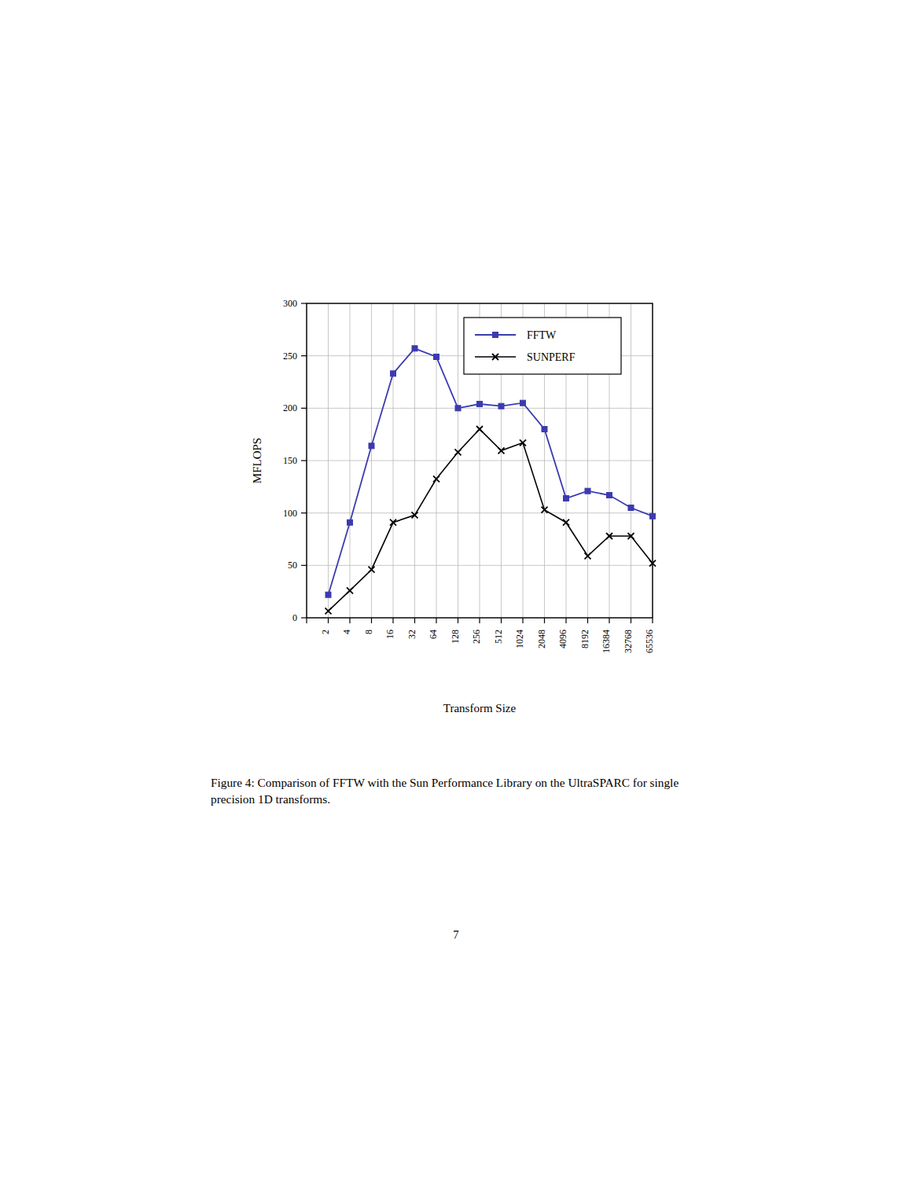Comparison of FFTW with the Sun Performance Library on the UltraSPARC for single precision 1D transforms Line chart of MFLOPS versus transform size from 2 to 65536. FFTW peaks near 257 MFLOPS at size 32; SUNPERF peaks near 180 MFLOPS at size 256. 0 50 100 150 200 250 300 MFLOPS 2 4 8 16 32 64 128 256 512 1024 2048 4096 8192 16384 32768 65536 Transform Size FFTW SUNPERF
Figure 4: Comparison of FFTW with the Sun Performance Library on the UltraSPARC for single precision 1D transforms.
7